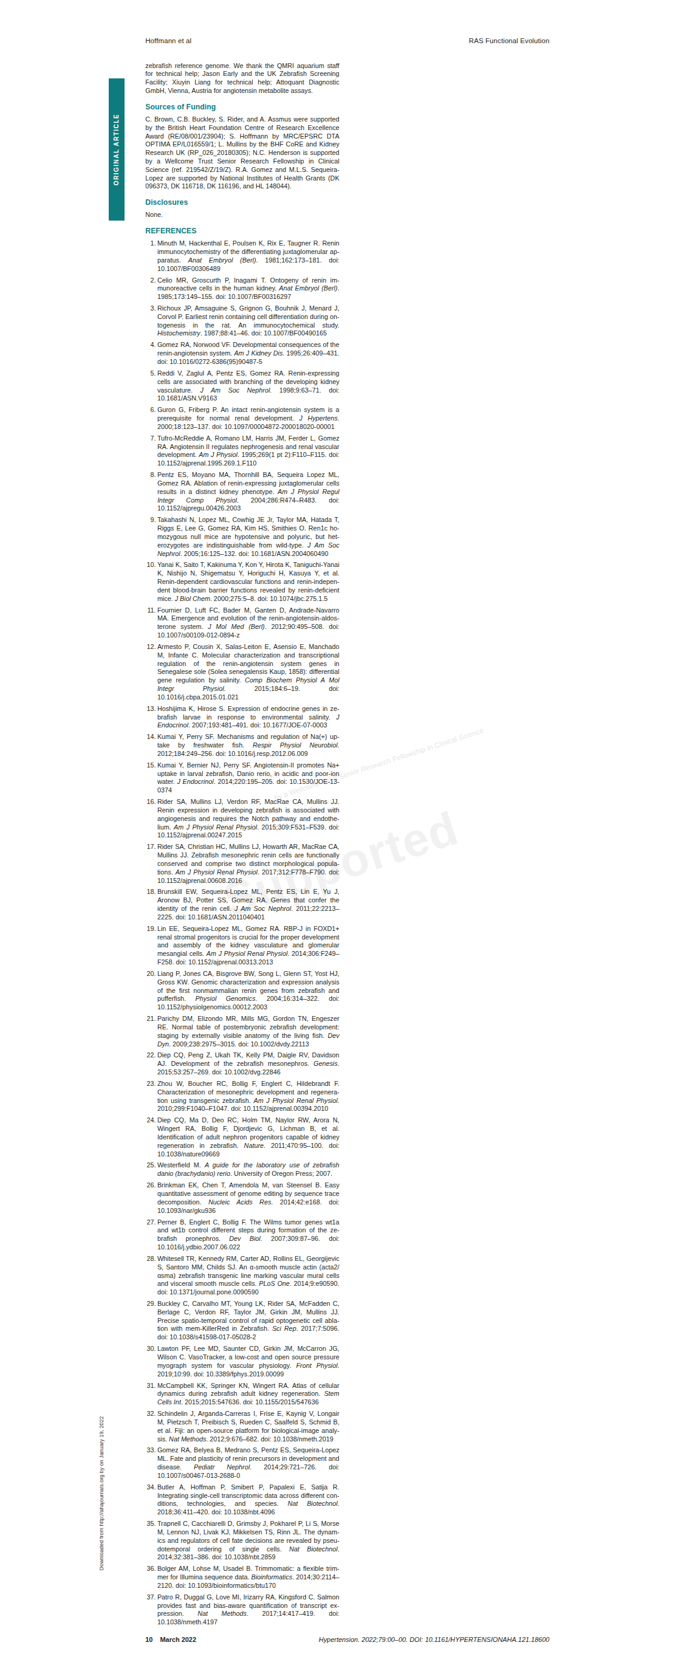Original Article
Downloaded from http://ahajournals.org by on January 19, 2022
Hoffmann et al
RAS Functional Evolution
Supported
by a Wellcome Trust Senior Research Fellowship in Clinical Science
zebrafish reference genome. We thank the QMRI aquarium staff for technical help; Jason Early and the UK Zebrafish Screening Facility; Xiuyin Liang for technical help; Attoquant Diagnostic GmbH, Vienna, Austria for angiotensin metabolite assays.
Sources of Funding
C. Brown, C.B. Buckley, S. Rider, and A. Assmus were supported by the British Heart Foundation Centre of Research Excellence Award (RE/08/001/23904); S. Hoffmann by MRC/EPSRC DTA OPTIMA EP/L016559/1; L. Mullins by the BHF CoRE and Kidney Research UK (RP_026_20180305); N.C. Henderson is supported by a Wellcome Trust Senior Research Fellowship in Clinical Science (ref. 219542/Z/19/Z). R.A. Gomez and M.L.S. Sequeira-Lopez are supported by National Institutes of Health Grants (DK 096373, DK 116718, DK 116196, and HL 148044).
Disclosures
None.
REFERENCES
Minuth M, Hackenthal E, Poulsen K, Rix E, Taugner R. Renin immunocytochemistry of the differentiating juxtaglomerular apparatus. Anat Embryol (Berl). 1981;162:173–181. doi: 10.1007/BF00306489
Celio MR, Groscurth P, Inagami T. Ontogeny of renin immunoreactive cells in the human kidney. Anat Embryol (Berl). 1985;173:149–155. doi: 10.1007/BF00316297
Richoux JP, Amsaguine S, Grignon G, Bouhnik J, Menard J, Corvol P. Earliest renin containing cell differentiation during ontogenesis in the rat. An immunocytochemical study. Histochemistry. 1987;88:41–46. doi: 10.1007/BF00490165
Gomez RA, Norwood VF. Developmental consequences of the renin-angiotensin system. Am J Kidney Dis. 1995;26:409–431. doi: 10.1016/0272-6386(95)90487-5
Reddi V, Zaglul A, Pentz ES, Gomez RA. Renin-expressing cells are associated with branching of the developing kidney vasculature. J Am Soc Nephrol. 1998;9:63–71. doi: 10.1681/ASN.V9163
Guron G, Friberg P. An intact renin-angiotensin system is a prerequisite for normal renal development. J Hypertens. 2000;18:123–137. doi: 10.1097/00004872-200018020-00001
Tufro-McReddie A, Romano LM, Harris JM, Ferder L, Gomez RA. Angiotensin II regulates nephrogenesis and renal vascular development. Am J Physiol. 1995;269(1 pt 2):F110–F115. doi: 10.1152/ajprenal.1995.269.1.F110
Pentz ES, Moyano MA, Thornhill BA, Sequeira Lopez ML, Gomez RA. Ablation of renin-expressing juxtaglomerular cells results in a distinct kidney phenotype. Am J Physiol Regul Integr Comp Physiol. 2004;286:R474–R483. doi: 10.1152/ajpregu.00426.2003
Takahashi N, Lopez ML, Cowhig JE Jr, Taylor MA, Hatada T, Riggs E, Lee G, Gomez RA, Kim HS, Smithies O. Ren1c homozygous null mice are hypotensive and polyuric, but heterozygotes are indistinguishable from wild-type. J Am Soc Nephrol. 2005;16:125–132. doi: 10.1681/ASN.2004060490
Yanai K, Saito T, Kakinuma Y, Kon Y, Hirota K, Taniguchi-Yanai K, Nishijo N, Shigematsu Y, Horiguchi H, Kasuya Y, et al. Renin-dependent cardiovascular functions and renin-independent blood-brain barrier functions revealed by renin-deficient mice. J Biol Chem. 2000;275:5–8. doi: 10.1074/jbc.275.1.5
Fournier D, Luft FC, Bader M, Ganten D, Andrade-Navarro MA. Emergence and evolution of the renin-angiotensin-aldosterone system. J Mol Med (Berl). 2012;90:495–508. doi: 10.1007/s00109-012-0894-z
Armesto P, Cousin X, Salas-Leiton E, Asensio E, Manchado M, Infante C. Molecular characterization and transcriptional regulation of the renin-angiotensin system genes in Senegalese sole (Solea senegalensis Kaup, 1858): differential gene regulation by salinity. Comp Biochem Physiol A Mol Integr Physiol. 2015;184:6–19. doi: 10.1016/j.cbpa.2015.01.021
Hoshijima K, Hirose S. Expression of endocrine genes in zebrafish larvae in response to environmental salinity. J Endocrinol. 2007;193:481–491. doi: 10.1677/JOE-07-0003
Kumai Y, Perry SF. Mechanisms and regulation of Na(+) uptake by freshwater fish. Respir Physiol Neurobiol. 2012;184:249–256. doi: 10.1016/j.resp.2012.06.009
Kumai Y, Bernier NJ, Perry SF. Angiotensin-II promotes Na+ uptake in larval zebrafish, Danio rerio, in acidic and poor-ion water. J Endocrinol. 2014;220:195–205. doi: 10.1530/JOE-13-0374
Rider SA, Mullins LJ, Verdon RF, MacRae CA, Mullins JJ. Renin expression in developing zebrafish is associated with angiogenesis and requires the Notch pathway and endothelium. Am J Physiol Renal Physiol. 2015;309:F531–F539. doi: 10.1152/ajprenal.00247.2015
Rider SA, Christian HC, Mullins LJ, Howarth AR, MacRae CA, Mullins JJ. Zebrafish mesonephric renin cells are functionally conserved and comprise two distinct morphological populations. Am J Physiol Renal Physiol. 2017;312:F778–F790. doi: 10.1152/ajprenal.00608.2016
Brunskill EW, Sequeira-Lopez ML, Pentz ES, Lin E, Yu J, Aronow BJ, Potter SS, Gomez RA. Genes that confer the identity of the renin cell. J Am Soc Nephrol. 2011;22:2213–2225. doi: 10.1681/ASN.2011040401
Lin EE, Sequeira-Lopez ML, Gomez RA. RBP-J in FOXD1+ renal stromal progenitors is crucial for the proper development and assembly of the kidney vasculature and glomerular mesangial cells. Am J Physiol Renal Physiol. 2014;306:F249–F258. doi: 10.1152/ajprenal.00313.2013
Liang P, Jones CA, Bisgrove BW, Song L, Glenn ST, Yost HJ, Gross KW. Genomic characterization and expression analysis of the first nonmammalian renin genes from zebrafish and pufferfish. Physiol Genomics. 2004;16:314–322. doi: 10.1152/physiolgenomics.00012.2003
Parichy DM, Elizondo MR, Mills MG, Gordon TN, Engeszer RE. Normal table of postembryonic zebrafish development: staging by externally visible anatomy of the living fish. Dev Dyn. 2009;238:2975–3015. doi: 10.1002/dvdy.22113
Diep CQ, Peng Z, Ukah TK, Kelly PM, Daigle RV, Davidson AJ. Development of the zebrafish mesonephros. Genesis. 2015;53:257–269. doi: 10.1002/dvg.22846
Zhou W, Boucher RC, Bollig F, Englert C, Hildebrandt F. Characterization of mesonephric development and regeneration using transgenic zebrafish. Am J Physiol Renal Physiol. 2010;299:F1040–F1047. doi: 10.1152/ajprenal.00394.2010
Diep CQ, Ma D, Deo RC, Holm TM, Naylor RW, Arora N, Wingert RA, Bollig F, Djordjevic G, Lichman B, et al. Identification of adult nephron progenitors capable of kidney regeneration in zebrafish. Nature. 2011;470:95–100. doi: 10.1038/nature09669
Westerfield M. A guide for the laboratory use of zebrafish danio (brachydanio) rerio. University of Oregon Press; 2007.
Brinkman EK, Chen T, Amendola M, van Steensel B. Easy quantitative assessment of genome editing by sequence trace decomposition. Nucleic Acids Res. 2014;42:e168. doi: 10.1093/nar/gku936
Perner B, Englert C, Bollig F. The Wilms tumor genes wt1a and wt1b control different steps during formation of the zebrafish pronephros. Dev Biol. 2007;309:87–96. doi: 10.1016/j.ydbio.2007.06.022
Whitesell TR, Kennedy RM, Carter AD, Rollins EL, Georgijevic S, Santoro MM, Childs SJ. An α-smooth muscle actin (acta2/αsma) zebrafish transgenic line marking vascular mural cells and visceral smooth muscle cells. PLoS One. 2014;9:e90590. doi: 10.1371/journal.pone.0090590
Buckley C, Carvalho MT, Young LK, Rider SA, McFadden C, Berlage C, Verdon RF, Taylor JM, Girkin JM, Mullins JJ. Precise spatio-temporal control of rapid optogenetic cell ablation with mem-KillerRed in Zebrafish. Sci Rep. 2017;7:5096. doi: 10.1038/s41598-017-05028-2
Lawton PF, Lee MD, Saunter CD, Girkin JM, McCarron JG, Wilson C. VasoTracker, a low-cost and open source pressure myograph system for vascular physiology. Front Physiol. 2019;10:99. doi: 10.3389/fphys.2019.00099
McCampbell KK, Springer KN, Wingert RA. Atlas of cellular dynamics during zebrafish adult kidney regeneration. Stem Cells Int. 2015;2015:547636. doi: 10.1155/2015/547636
Schindelin J, Arganda-Carreras I, Frise E, Kaynig V, Longair M, Pietzsch T, Preibisch S, Rueden C, Saalfeld S, Schmid B, et al. Fiji: an open-source platform for biological-image analysis. Nat Methods. 2012;9:676–682. doi: 10.1038/nmeth.2019
Gomez RA, Belyea B, Medrano S, Pentz ES, Sequeira-Lopez ML. Fate and plasticity of renin precursors in development and disease. Pediatr Nephrol. 2014;29:721–726. doi: 10.1007/s00467-013-2688-0
Butler A, Hoffman P, Smibert P, Papalexi E, Satija R. Integrating single-cell transcriptomic data across different conditions, technologies, and species. Nat Biotechnol. 2018;36:411–420. doi: 10.1038/nbt.4096
Trapnell C, Cacchiarelli D, Grimsby J, Pokharel P, Li S, Morse M, Lennon NJ, Livak KJ, Mikkelsen TS, Rinn JL. The dynamics and regulators of cell fate decisions are revealed by pseudotemporal ordering of single cells. Nat Biotechnol. 2014;32:381–386. doi: 10.1038/nbt.2859
Bolger AM, Lohse M, Usadel B. Trimmomatic: a flexible trimmer for Illumina sequence data. Bioinformatics. 2014;30:2114–2120. doi: 10.1093/bioinformatics/btu170
Patro R, Duggal G, Love MI, Irizarry RA, Kingsford C. Salmon provides fast and bias-aware quantification of transcript expression. Nat Methods. 2017;14:417–419. doi: 10.1038/nmeth.4197
10 March 2022
Hypertension. 2022;79:00–00. DOI: 10.1161/HYPERTENSIONAHA.121.18600